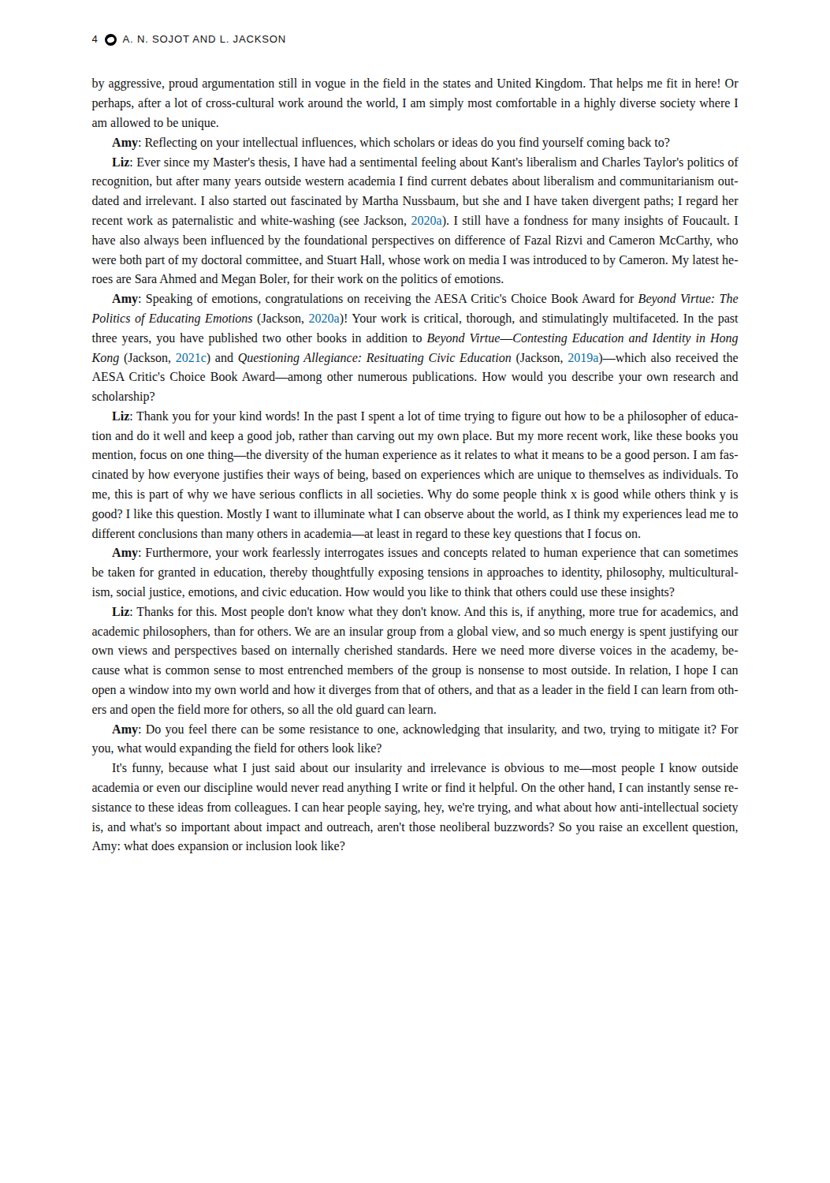4 A. N. Sojot and L. Jackson
by aggressive, proud argumentation still in vogue in the field in the states and United Kingdom. That helps me fit in here! Or perhaps, after a lot of cross-cultural work around the world, I am simply most comfortable in a highly diverse society where I am allowed to be unique.
Amy: Reflecting on your intellectual influences, which scholars or ideas do you find yourself coming back to?
Liz: Ever since my Master's thesis, I have had a sentimental feeling about Kant's liberalism and Charles Taylor's politics of recognition, but after many years outside western academia I find current debates about liberalism and communitarianism outdated and irrelevant. I also started out fascinated by Martha Nussbaum, but she and I have taken divergent paths; I regard her recent work as paternalistic and white-washing (see Jackson, 2020a). I still have a fondness for many insights of Foucault. I have also always been influenced by the foundational perspectives on difference of Fazal Rizvi and Cameron McCarthy, who were both part of my doctoral committee, and Stuart Hall, whose work on media I was introduced to by Cameron. My latest heroes are Sara Ahmed and Megan Boler, for their work on the politics of emotions.
Amy: Speaking of emotions, congratulations on receiving the AESA Critic's Choice Book Award for Beyond Virtue: The Politics of Educating Emotions (Jackson, 2020a)! Your work is critical, thorough, and stimulatingly multifaceted. In the past three years, you have published two other books in addition to Beyond Virtue—Contesting Education and Identity in Hong Kong (Jackson, 2021c) and Questioning Allegiance: Resituating Civic Education (Jackson, 2019a)—which also received the AESA Critic's Choice Book Award—among other numerous publications. How would you describe your own research and scholarship?
Liz: Thank you for your kind words! In the past I spent a lot of time trying to figure out how to be a philosopher of education and do it well and keep a good job, rather than carving out my own place. But my more recent work, like these books you mention, focus on one thing—the diversity of the human experience as it relates to what it means to be a good person. I am fascinated by how everyone justifies their ways of being, based on experiences which are unique to themselves as individuals. To me, this is part of why we have serious conflicts in all societies. Why do some people think x is good while others think y is good? I like this question. Mostly I want to illuminate what I can observe about the world, as I think my experiences lead me to different conclusions than many others in academia—at least in regard to these key questions that I focus on.
Amy: Furthermore, your work fearlessly interrogates issues and concepts related to human experience that can sometimes be taken for granted in education, thereby thoughtfully exposing tensions in approaches to identity, philosophy, multiculturalism, social justice, emotions, and civic education. How would you like to think that others could use these insights?
Liz: Thanks for this. Most people don't know what they don't know. And this is, if anything, more true for academics, and academic philosophers, than for others. We are an insular group from a global view, and so much energy is spent justifying our own views and perspectives based on internally cherished standards. Here we need more diverse voices in the academy, because what is common sense to most entrenched members of the group is nonsense to most outside. In relation, I hope I can open a window into my own world and how it diverges from that of others, and that as a leader in the field I can learn from others and open the field more for others, so all the old guard can learn.
Amy: Do you feel there can be some resistance to one, acknowledging that insularity, and two, trying to mitigate it? For you, what would expanding the field for others look like?
It's funny, because what I just said about our insularity and irrelevance is obvious to me—most people I know outside academia or even our discipline would never read anything I write or find it helpful. On the other hand, I can instantly sense resistance to these ideas from colleagues. I can hear people saying, hey, we're trying, and what about how anti-intellectual society is, and what's so important about impact and outreach, aren't those neoliberal buzzwords? So you raise an excellent question, Amy: what does expansion or inclusion look like?